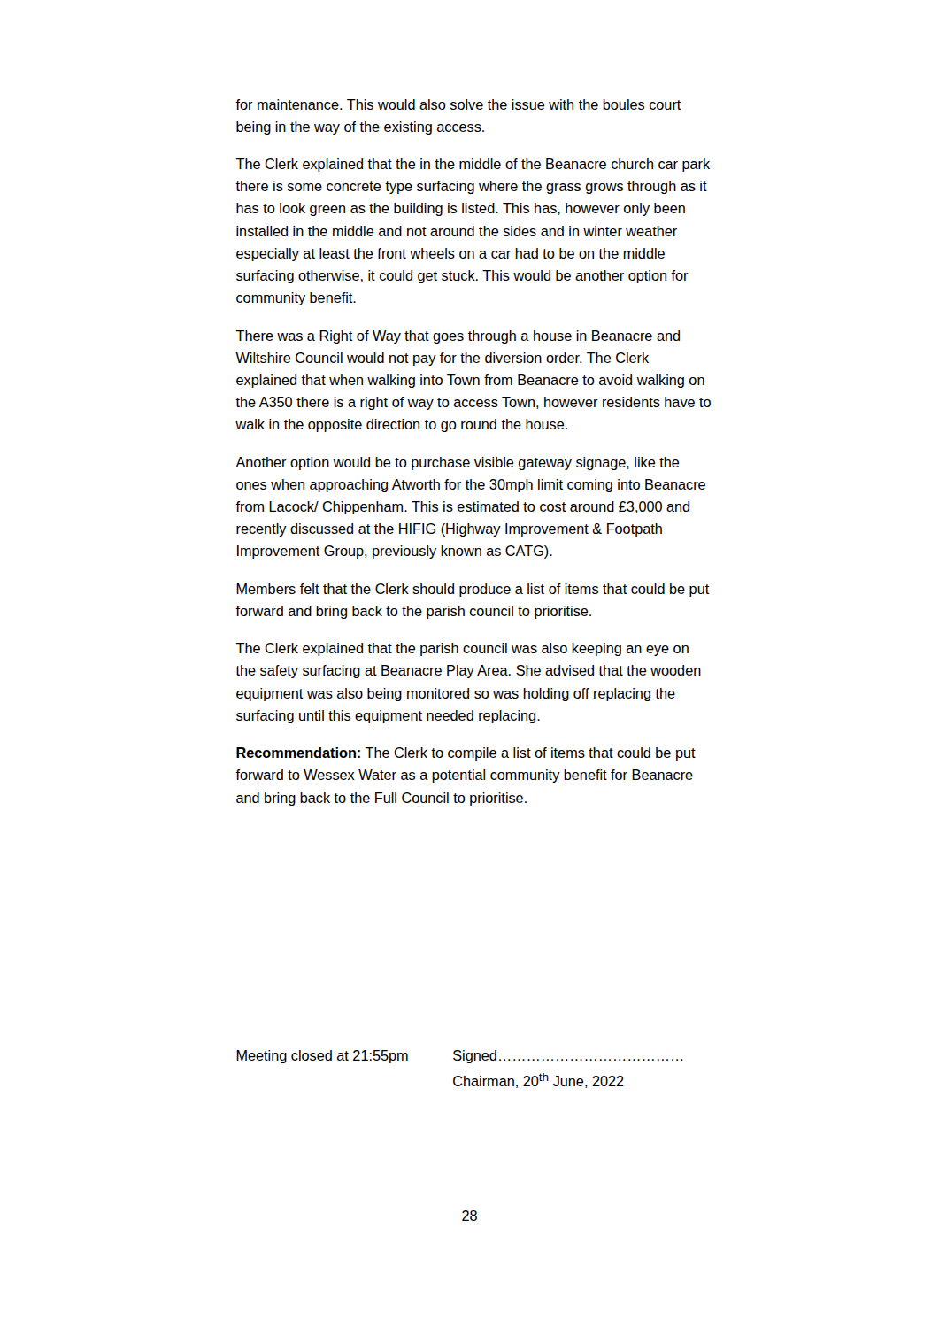for maintenance. This would also solve the issue with the boules court being in the way of the existing access.
The Clerk explained that the in the middle of the Beanacre church car park there is some concrete type surfacing where the grass grows through as it has to look green as the building is listed. This has, however only been installed in the middle and not around the sides and in winter weather especially at least the front wheels on a car had to be on the middle surfacing otherwise, it could get stuck. This would be another option for community benefit.
There was a Right of Way that goes through a house in Beanacre and Wiltshire Council would not pay for the diversion order. The Clerk explained that when walking into Town from Beanacre to avoid walking on the A350 there is a right of way to access Town, however residents have to walk in the opposite direction to go round the house.
Another option would be to purchase visible gateway signage, like the ones when approaching Atworth for the 30mph limit coming into Beanacre from Lacock/ Chippenham. This is estimated to cost around £3,000 and recently discussed at the HIFIG (Highway Improvement & Footpath Improvement Group, previously known as CATG).
Members felt that the Clerk should produce a list of items that could be put forward and bring back to the parish council to prioritise.
The Clerk explained that the parish council was also keeping an eye on the safety surfacing at Beanacre Play Area. She advised that the wooden equipment was also being monitored so was holding off replacing the surfacing until this equipment needed replacing.
Recommendation: The Clerk to compile a list of items that could be put forward to Wessex Water as a potential community benefit for Beanacre and bring back to the Full Council to prioritise.
Meeting closed at 21:55pm
Signed…………………………………
Chairman, 20th June, 2022
28